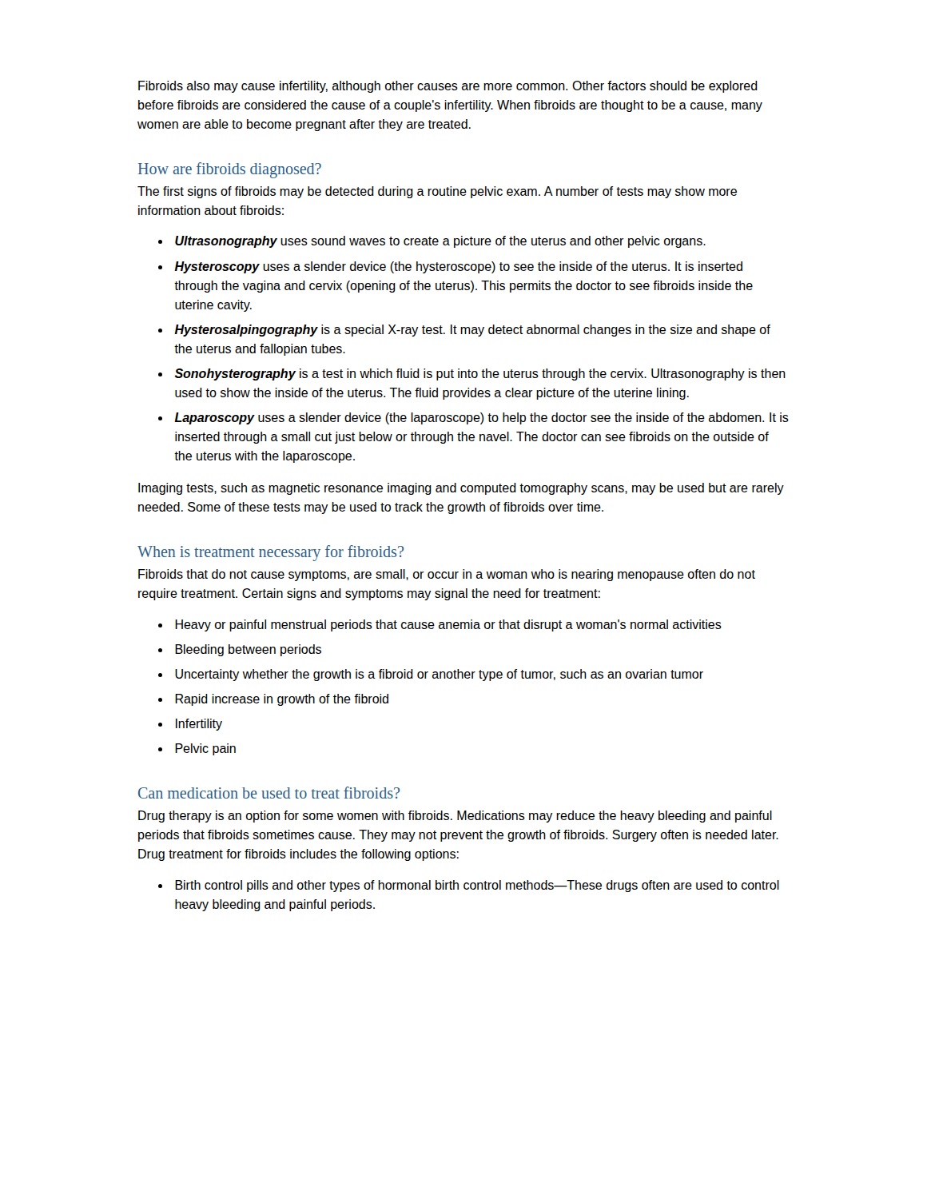Fibroids also may cause infertility, although other causes are more common. Other factors should be explored before fibroids are considered the cause of a couple's infertility. When fibroids are thought to be a cause, many women are able to become pregnant after they are treated.
How are fibroids diagnosed?
The first signs of fibroids may be detected during a routine pelvic exam. A number of tests may show more information about fibroids:
Ultrasonography uses sound waves to create a picture of the uterus and other pelvic organs.
Hysteroscopy uses a slender device (the hysteroscope) to see the inside of the uterus. It is inserted through the vagina and cervix (opening of the uterus). This permits the doctor to see fibroids inside the uterine cavity.
Hysterosalpingography is a special X-ray test. It may detect abnormal changes in the size and shape of the uterus and fallopian tubes.
Sonohysterography is a test in which fluid is put into the uterus through the cervix. Ultrasonography is then used to show the inside of the uterus. The fluid provides a clear picture of the uterine lining.
Laparoscopy uses a slender device (the laparoscope) to help the doctor see the inside of the abdomen. It is inserted through a small cut just below or through the navel. The doctor can see fibroids on the outside of the uterus with the laparoscope.
Imaging tests, such as magnetic resonance imaging and computed tomography scans, may be used but are rarely needed. Some of these tests may be used to track the growth of fibroids over time.
When is treatment necessary for fibroids?
Fibroids that do not cause symptoms, are small, or occur in a woman who is nearing menopause often do not require treatment. Certain signs and symptoms may signal the need for treatment:
Heavy or painful menstrual periods that cause anemia or that disrupt a woman's normal activities
Bleeding between periods
Uncertainty whether the growth is a fibroid or another type of tumor, such as an ovarian tumor
Rapid increase in growth of the fibroid
Infertility
Pelvic pain
Can medication be used to treat fibroids?
Drug therapy is an option for some women with fibroids. Medications may reduce the heavy bleeding and painful periods that fibroids sometimes cause. They may not prevent the growth of fibroids. Surgery often is needed later. Drug treatment for fibroids includes the following options:
Birth control pills and other types of hormonal birth control methods—These drugs often are used to control heavy bleeding and painful periods.